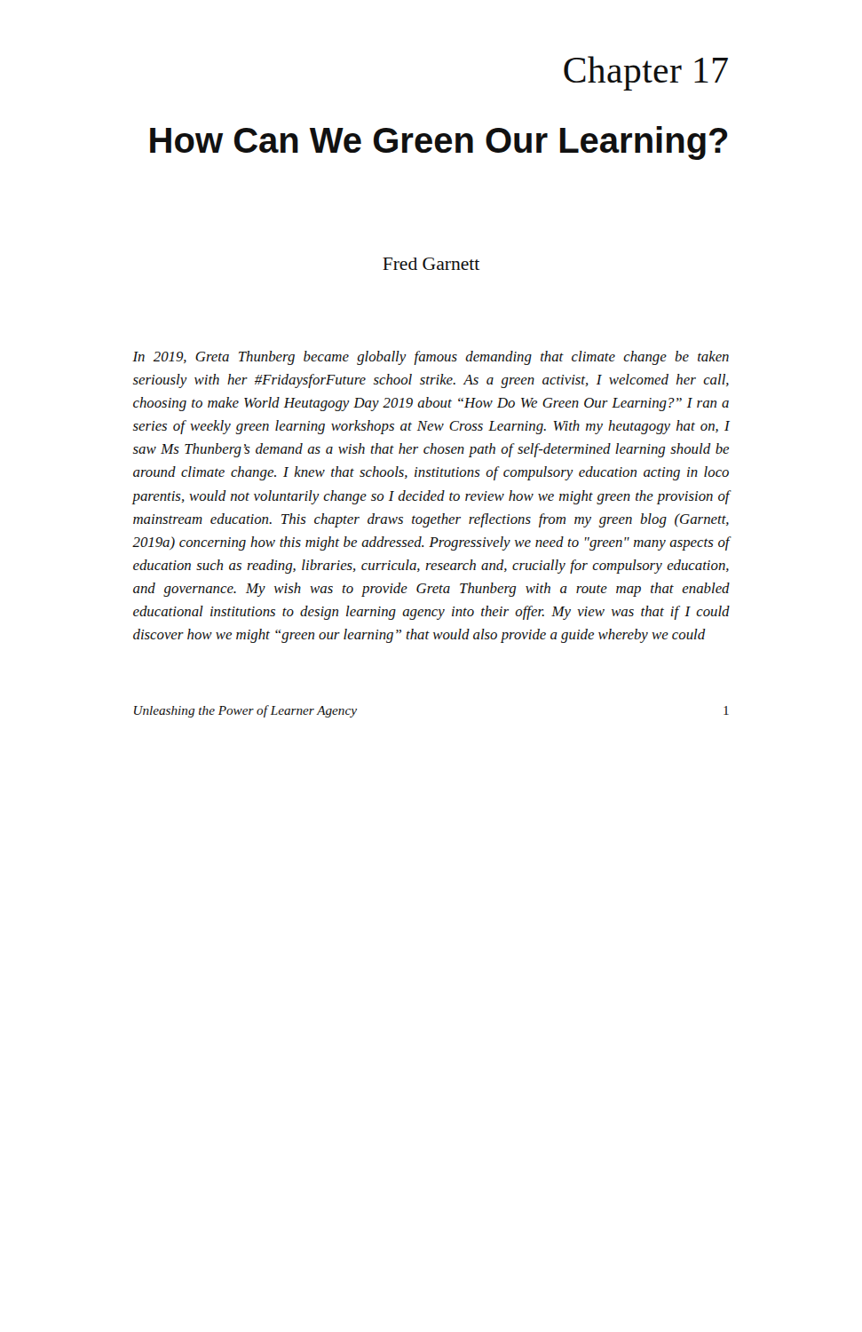Chapter 17
How Can We Green Our Learning?
Fred Garnett
In 2019, Greta Thunberg became globally famous demanding that climate change be taken seriously with her #FridaysforFuture school strike. As a green activist, I welcomed her call, choosing to make World Heutagogy Day 2019 about “How Do We Green Our Learning?” I ran a series of weekly green learning workshops at New Cross Learning. With my heutagogy hat on, I saw Ms Thunberg’s demand as a wish that her chosen path of self-determined learning should be around climate change. I knew that schools, institutions of compulsory education acting in loco parentis, would not voluntarily change so I decided to review how we might green the provision of mainstream education. This chapter draws together reflections from my green blog (Garnett, 2019a) concerning how this might be addressed. Progressively we need to "green" many aspects of education such as reading, libraries, curricula, research and, crucially for compulsory education, and governance. My wish was to provide Greta Thunberg with a route map that enabled educational institutions to design learning agency into their offer. My view was that if I could discover how we might “green our learning” that would also provide a guide whereby we could
Unleashing the Power of Learner Agency 1